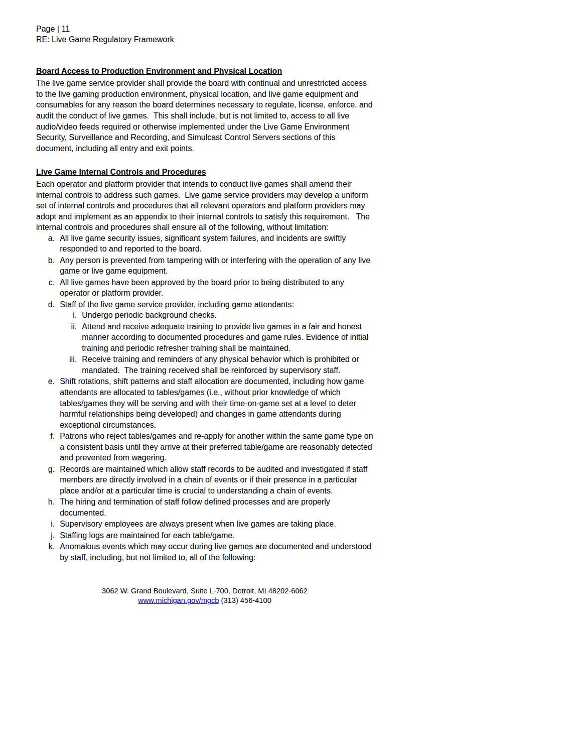Page | 11
RE: Live Game Regulatory Framework
Board Access to Production Environment and Physical Location
The live game service provider shall provide the board with continual and unrestricted access to the live gaming production environment, physical location, and live game equipment and consumables for any reason the board determines necessary to regulate, license, enforce, and audit the conduct of live games. This shall include, but is not limited to, access to all live audio/video feeds required or otherwise implemented under the Live Game Environment Security, Surveillance and Recording, and Simulcast Control Servers sections of this document, including all entry and exit points.
Live Game Internal Controls and Procedures
Each operator and platform provider that intends to conduct live games shall amend their internal controls to address such games. Live game service providers may develop a uniform set of internal controls and procedures that all relevant operators and platform providers may adopt and implement as an appendix to their internal controls to satisfy this requirement. The internal controls and procedures shall ensure all of the following, without limitation:
All live game security issues, significant system failures, and incidents are swiftly responded to and reported to the board.
Any person is prevented from tampering with or interfering with the operation of any live game or live game equipment.
All live games have been approved by the board prior to being distributed to any operator or platform provider.
Staff of the live game service provider, including game attendants:
Undergo periodic background checks.
Attend and receive adequate training to provide live games in a fair and honest manner according to documented procedures and game rules. Evidence of initial training and periodic refresher training shall be maintained.
Receive training and reminders of any physical behavior which is prohibited or mandated. The training received shall be reinforced by supervisory staff.
Shift rotations, shift patterns and staff allocation are documented, including how game attendants are allocated to tables/games (i.e., without prior knowledge of which tables/games they will be serving and with their time-on-game set at a level to deter harmful relationships being developed) and changes in game attendants during exceptional circumstances.
Patrons who reject tables/games and re-apply for another within the same game type on a consistent basis until they arrive at their preferred table/game are reasonably detected and prevented from wagering.
Records are maintained which allow staff records to be audited and investigated if staff members are directly involved in a chain of events or if their presence in a particular place and/or at a particular time is crucial to understanding a chain of events.
The hiring and termination of staff follow defined processes and are properly documented.
Supervisory employees are always present when live games are taking place.
Staffing logs are maintained for each table/game.
Anomalous events which may occur during live games are documented and understood by staff, including, but not limited to, all of the following:
3062 W. Grand Boulevard, Suite L-700, Detroit, MI 48202-6062
www.michigan.gov/mgcb (313) 456-4100